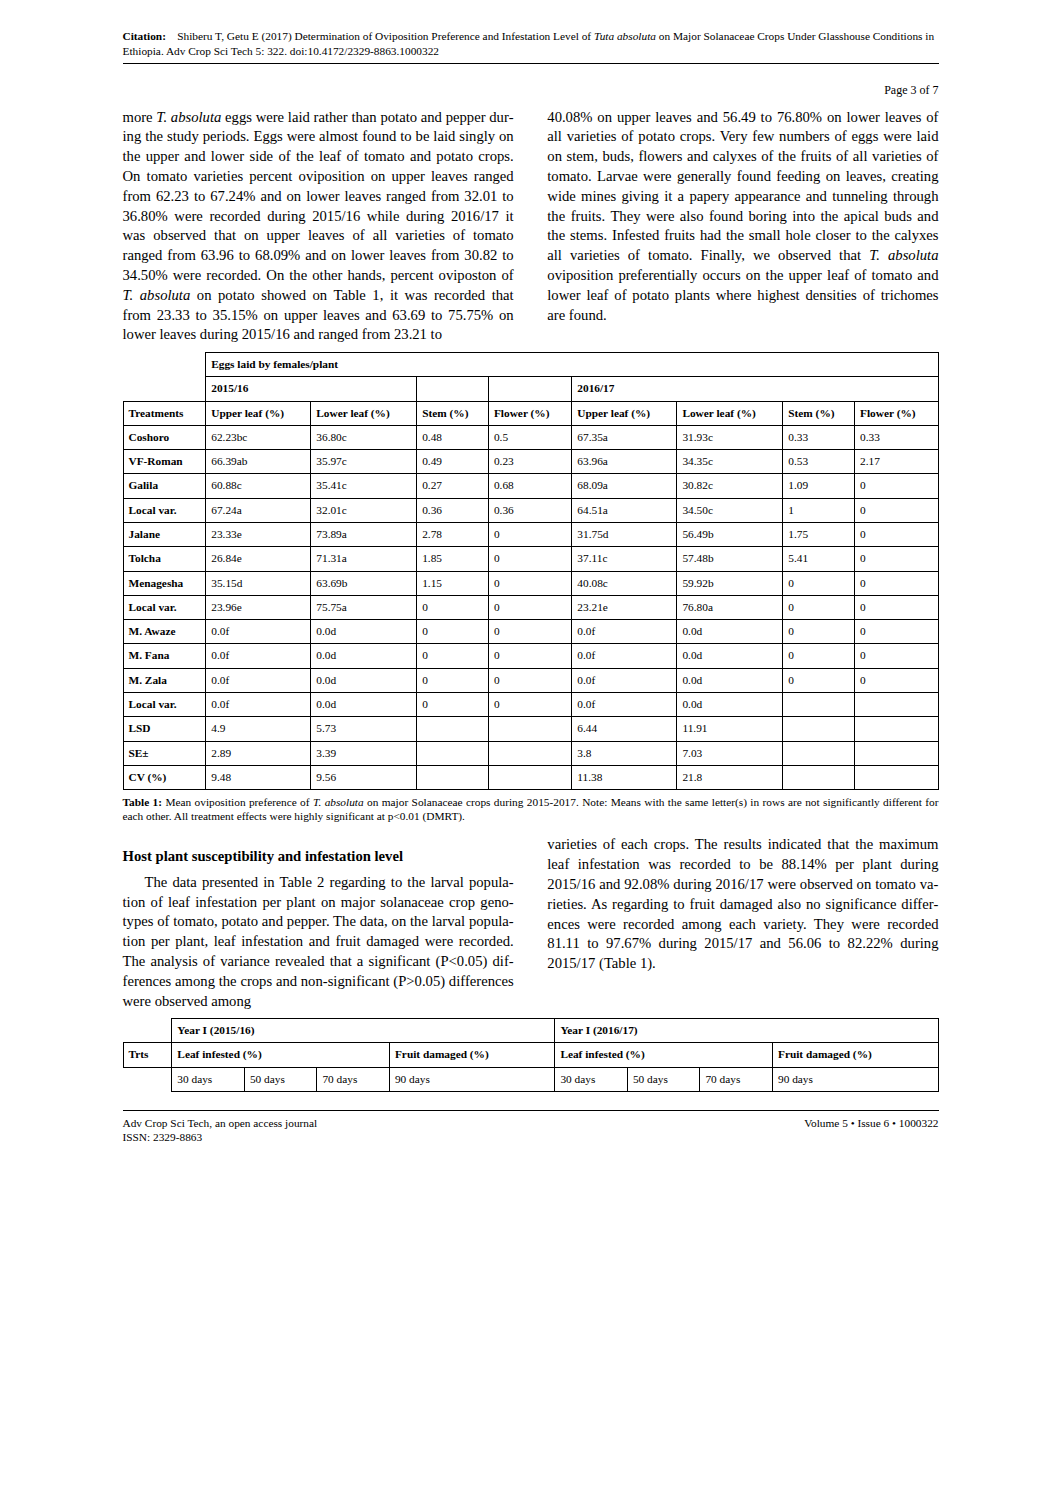Citation: Shiberu T, Getu E (2017) Determination of Oviposition Preference and Infestation Level of Tuta absoluta on Major Solanaceae Crops Under Glasshouse Conditions in Ethiopia. Adv Crop Sci Tech 5: 322. doi:10.4172/2329-8863.1000322
Page 3 of 7
more T. absoluta eggs were laid rather than potato and pepper during the study periods. Eggs were almost found to be laid singly on the upper and lower side of the leaf of tomato and potato crops. On tomato varieties percent oviposition on upper leaves ranged from 62.23 to 67.24% and on lower leaves ranged from 32.01 to 36.80% were recorded during 2015/16 while during 2016/17 it was observed that on upper leaves of all varieties of tomato ranged from 63.96 to 68.09% and on lower leaves from 30.82 to 34.50% were recorded. On the other hands, percent oviposton of T. absoluta on potato showed on Table 1, it was recorded that from 23.33 to 35.15% on upper leaves and 63.69 to 75.75% on lower leaves during 2015/16 and ranged from 23.21 to
40.08% on upper leaves and 56.49 to 76.80% on lower leaves of all varieties of potato crops. Very few numbers of eggs were laid on stem, buds, flowers and calyxes of the fruits of all varieties of tomato. Larvae were generally found feeding on leaves, creating wide mines giving it a papery appearance and tunneling through the fruits. They were also found boring into the apical buds and the stems. Infested fruits had the small hole closer to the calyxes all varieties of tomato. Finally, we observed that T. absoluta oviposition preferentially occurs on the upper leaf of tomato and lower leaf of potato plants where highest densities of trichomes are found.
| | Eggs laid by females/plant |
| --- | --- |
| | 2015/16 | | | 2016/17 |
| Treatments | Upper leaf (%) | Lower leaf (%) | Stem (%) | Flower (%) | Upper leaf (%) | Lower leaf (%) | Stem (%) | Flower (%) |
| Coshoro | 62.23bc | 36.80c | 0.48 | 0.5 | 67.35a | 31.93c | 0.33 | 0.33 |
| VF-Roman | 66.39ab | 35.97c | 0.49 | 0.23 | 63.96a | 34.35c | 0.53 | 2.17 |
| Galila | 60.88c | 35.41c | 0.27 | 0.68 | 68.09a | 30.82c | 1.09 | 0 |
| Local var. | 67.24a | 32.01c | 0.36 | 0.36 | 64.51a | 34.50c | 1 | 0 |
| Jalane | 23.33e | 73.89a | 2.78 | 0 | 31.75d | 56.49b | 1.75 | 0 |
| Tolcha | 26.84e | 71.31a | 1.85 | 0 | 37.11c | 57.48b | 5.41 | 0 |
| Menagesha | 35.15d | 63.69b | 1.15 | 0 | 40.08c | 59.92b | 0 | 0 |
| Local var. | 23.96e | 75.75a | 0 | 0 | 23.21e | 76.80a | 0 | 0 |
| M. Awaze | 0.0f | 0.0d | 0 | 0 | 0.0f | 0.0d | 0 | 0 |
| M. Fana | 0.0f | 0.0d | 0 | 0 | 0.0f | 0.0d | 0 | 0 |
| M. Zala | 0.0f | 0.0d | 0 | 0 | 0.0f | 0.0d | 0 | 0 |
| Local var. | 0.0f | 0.0d | 0 | 0 | 0.0f | 0.0d | | |
| LSD | 4.9 | 5.73 | | | 6.44 | 11.91 | | |
| SE± | 2.89 | 3.39 | | | 3.8 | 7.03 | | |
| CV (%) | 9.48 | 9.56 | | | 11.38 | 21.8 | | |
Table 1: Mean oviposition preference of T. absoluta on major Solanaceae crops during 2015-2017. Note: Means with the same letter(s) in rows are not significantly different for each other. All treatment effects were highly significant at p<0.01 (DMRT).
Host plant susceptibility and infestation level
The data presented in Table 2 regarding to the larval population of leaf infestation per plant on major solanaceae crop genotypes of tomato, potato and pepper. The data, on the larval population per plant, leaf infestation and fruit damaged were recorded. The analysis of variance revealed that a significant (P<0.05) differences among the crops and non-significant (P>0.05) differences were observed among
varieties of each crops. The results indicated that the maximum leaf infestation was recorded to be 88.14% per plant during 2015/16 and 92.08% during 2016/17 were observed on tomato varieties. As regarding to fruit damaged also no significance differences were recorded among each variety. They were recorded 81.11 to 97.67% during 2015/17 and 56.06 to 82.22% during 2015/17 (Table 1).
| | Year I (2015/16) | Year I (2016/17) |
| --- | --- | --- |
| Trts | Leaf infested (%) | Fruit damaged (%) | Leaf infested (%) | Fruit damaged (%) |
| | 30 days | 50 days | 70 days | 90 days | 30 days | 50 days | 70 days | 90 days |
Adv Crop Sci Tech, an open access journal
ISSN: 2329-8863
Volume 5 • Issue 6 • 1000322